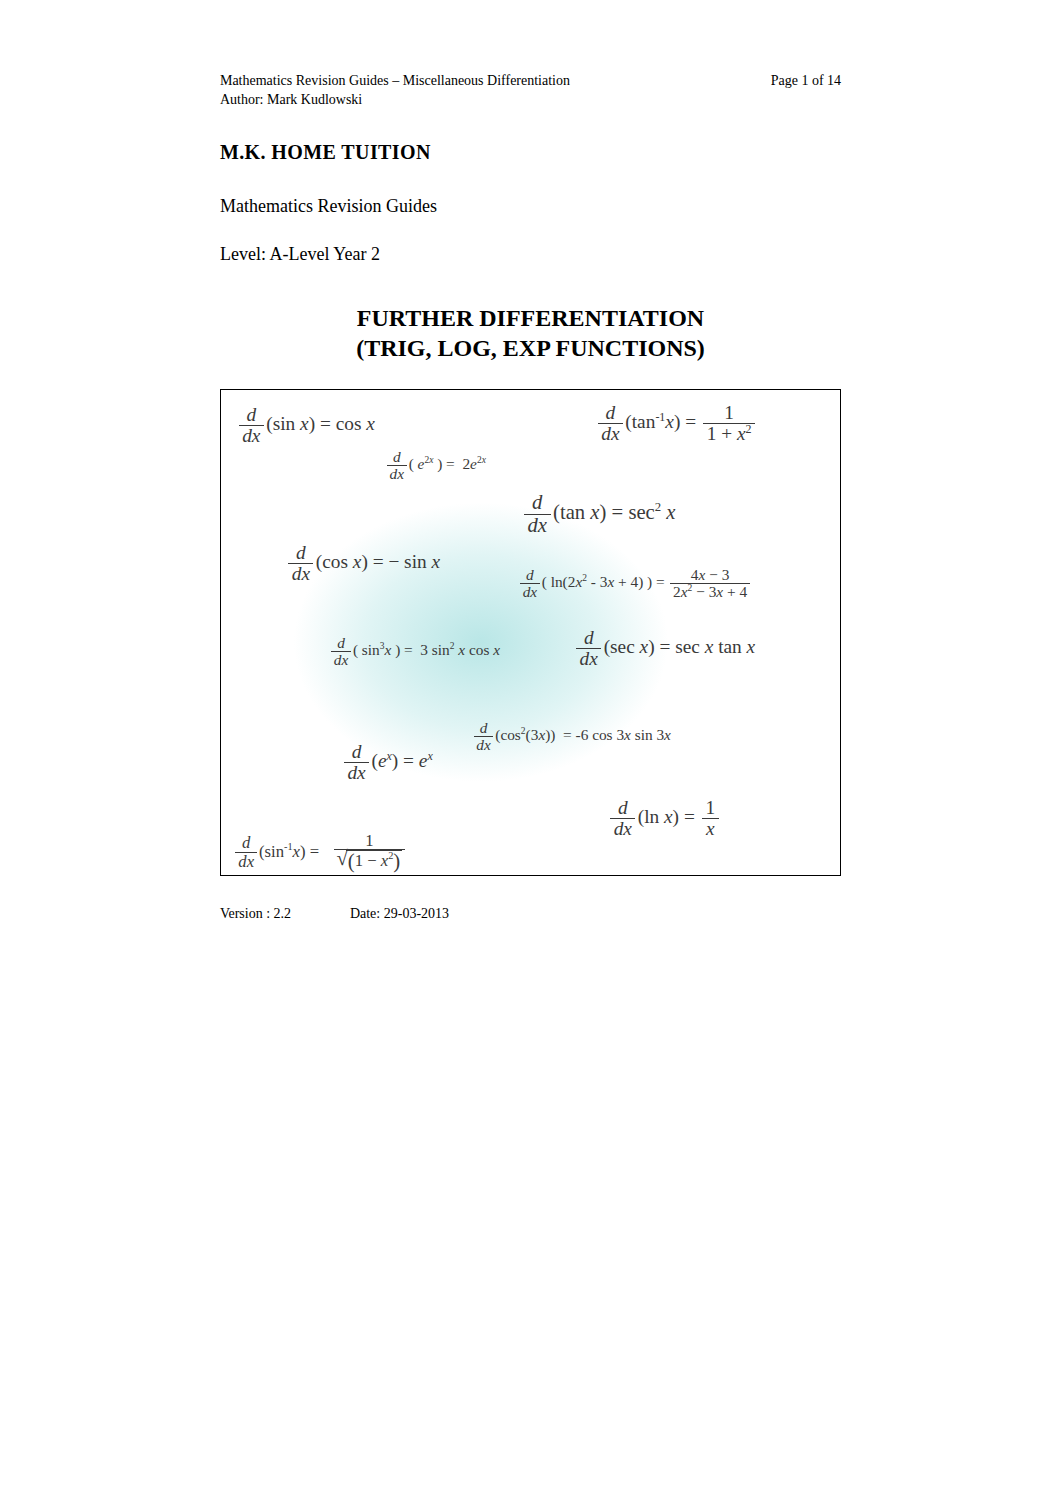Mathematics Revision Guides – Miscellaneous Differentiation Page 1 of 14
Author: Mark Kudlowski
M.K. HOME TUITION
Mathematics Revision Guides
Level: A-Level Year 2
FURTHER DIFFERENTIATION
(TRIG, LOG, EXP FUNCTIONS)
ddx(sin x) = cos x
ddx(tan-1x) = 11 + x2
ddx( e2x ) = 2e2x
ddx(tan x) = sec2 x
ddx(cos x) = − sin x
ddx( ln(2x2 - 3x + 4) ) = 4x − 32x2 − 3x + 4
ddx( sin3x ) = 3 sin2 x cos x
ddx(sec x) = sec x tan x
ddx(cos2(3x)) = -6 cos 3x sin 3x
ddx(ex) = ex
ddx(ln x) = 1 x
ddx(sin-1x) = 1 (1 − x2)
Version : 2.2 Date: 29-03-2013